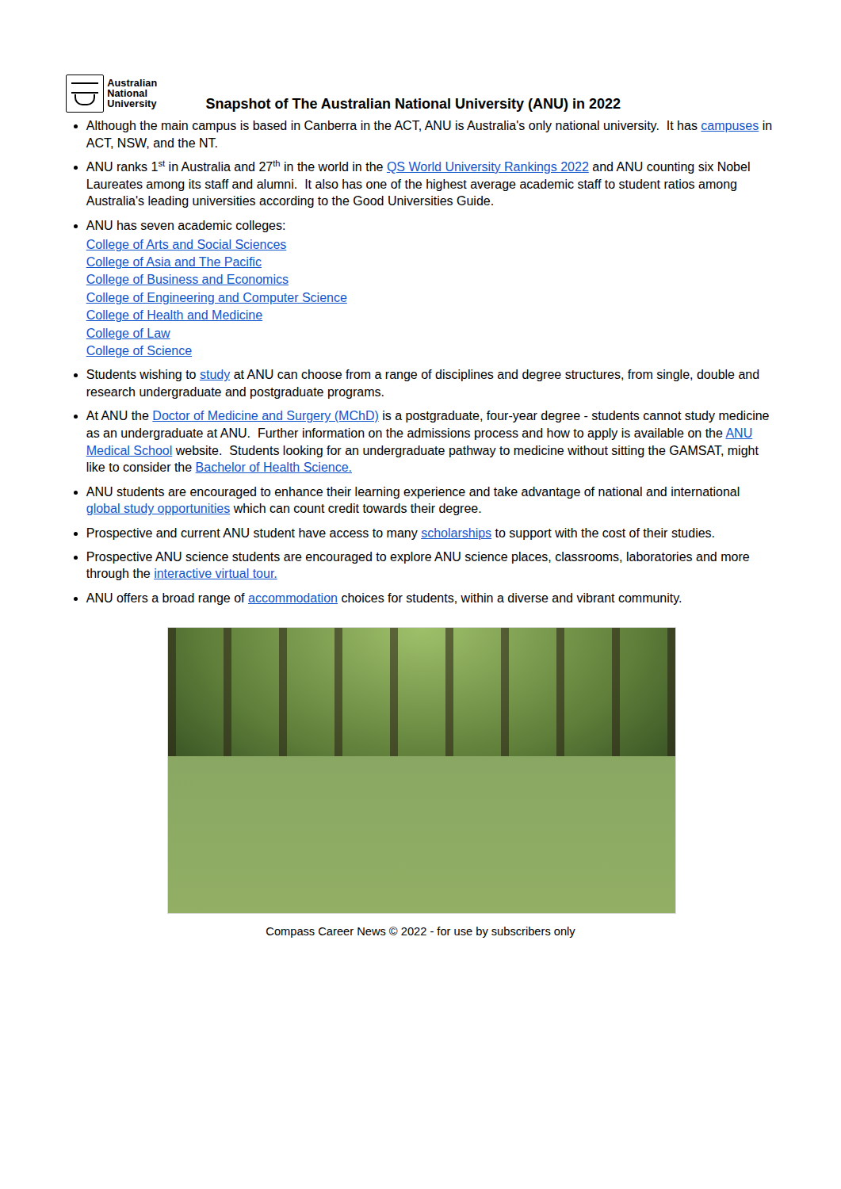Australian
National
University
Snapshot of The Australian National University (ANU) in 2022
Although the main campus is based in Canberra in the ACT, ANU is Australia's only national university. It has campuses in ACT, NSW, and the NT.
ANU ranks 1st in Australia and 27th in the world in the QS World University Rankings 2022 and ANU counting six Nobel Laureates among its staff and alumni. It also has one of the highest average academic staff to student ratios among Australia's leading universities according to the Good Universities Guide.
ANU has seven academic colleges:
College of Arts and Social Sciences
College of Asia and The Pacific
College of Business and Economics
College of Engineering and Computer Science
College of Health and Medicine
College of Law
College of Science
Students wishing to study at ANU can choose from a range of disciplines and degree structures, from single, double and research undergraduate and postgraduate programs.
At ANU the Doctor of Medicine and Surgery (MChD) is a postgraduate, four-year degree - students cannot study medicine as an undergraduate at ANU. Further information on the admissions process and how to apply is available on the ANU Medical School website. Students looking for an undergraduate pathway to medicine without sitting the GAMSAT, might like to consider the Bachelor of Health Science.
ANU students are encouraged to enhance their learning experience and take advantage of national and international global study opportunities which can count credit towards their degree.
Prospective and current ANU student have access to many scholarships to support with the cost of their studies.
Prospective ANU science students are encouraged to explore ANU science places, classrooms, laboratories and more through the interactive virtual tour.
ANU offers a broad range of accommodation choices for students, within a diverse and vibrant community.
Compass Career News © 2022 - for use by subscribers only